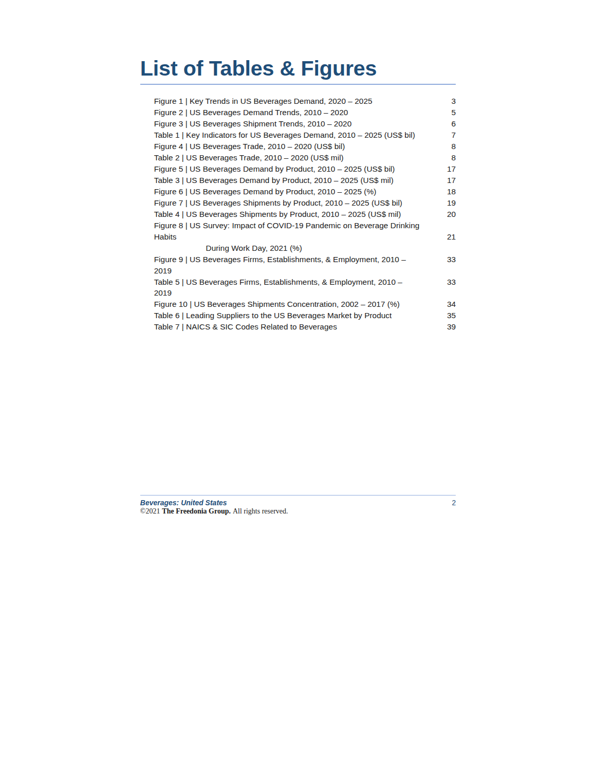List of Tables & Figures
| Figure 1 / Key Trends in US Beverages Demand, 2020 – 2025 | 3 |
| Figure 2 / US Beverages Demand Trends, 2010 – 2020 | 5 |
| Figure 3 / US Beverages Shipment Trends, 2010 – 2020 | 6 |
| Table 1 / Key Indicators for US Beverages Demand, 2010 – 2025 (US$ bil) | 7 |
| Figure 4 / US Beverages Trade, 2010 – 2020 (US$ bil) | 8 |
| Table 2 / US Beverages Trade, 2010 – 2020 (US$ mil) | 8 |
| Figure 5 / US Beverages Demand by Product, 2010 – 2025 (US$ bil) | 17 |
| Table 3 / US Beverages Demand by Product, 2010 – 2025 (US$ mil) | 17 |
| Figure 6 / US Beverages Demand by Product, 2010 – 2025 (%) | 18 |
| Figure 7 / US Beverages Shipments by Product, 2010 – 2025 (US$ bil) | 19 |
| Table 4 / US Beverages Shipments by Product, 2010 – 2025 (US$ mil) | 20 |
| Figure 8 / US Survey: Impact of COVID-19 Pandemic on Beverage Drinking Habits During Work Day, 2021 (%) | 21 |
| Figure 9 / US Beverages Firms, Establishments, & Employment, 2010 – 2019 | 33 |
| Table 5 / US Beverages Firms, Establishments, & Employment, 2010 – 2019 | 33 |
| Figure 10 / US Beverages Shipments Concentration, 2002 – 2017 (%) | 34 |
| Table 6 / Leading Suppliers to the US Beverages Market by Product | 35 |
| Table 7 / NAICS & SIC Codes Related to Beverages | 39 |
Beverages: United States
2
©2021 The Freedonia Group. All rights reserved.